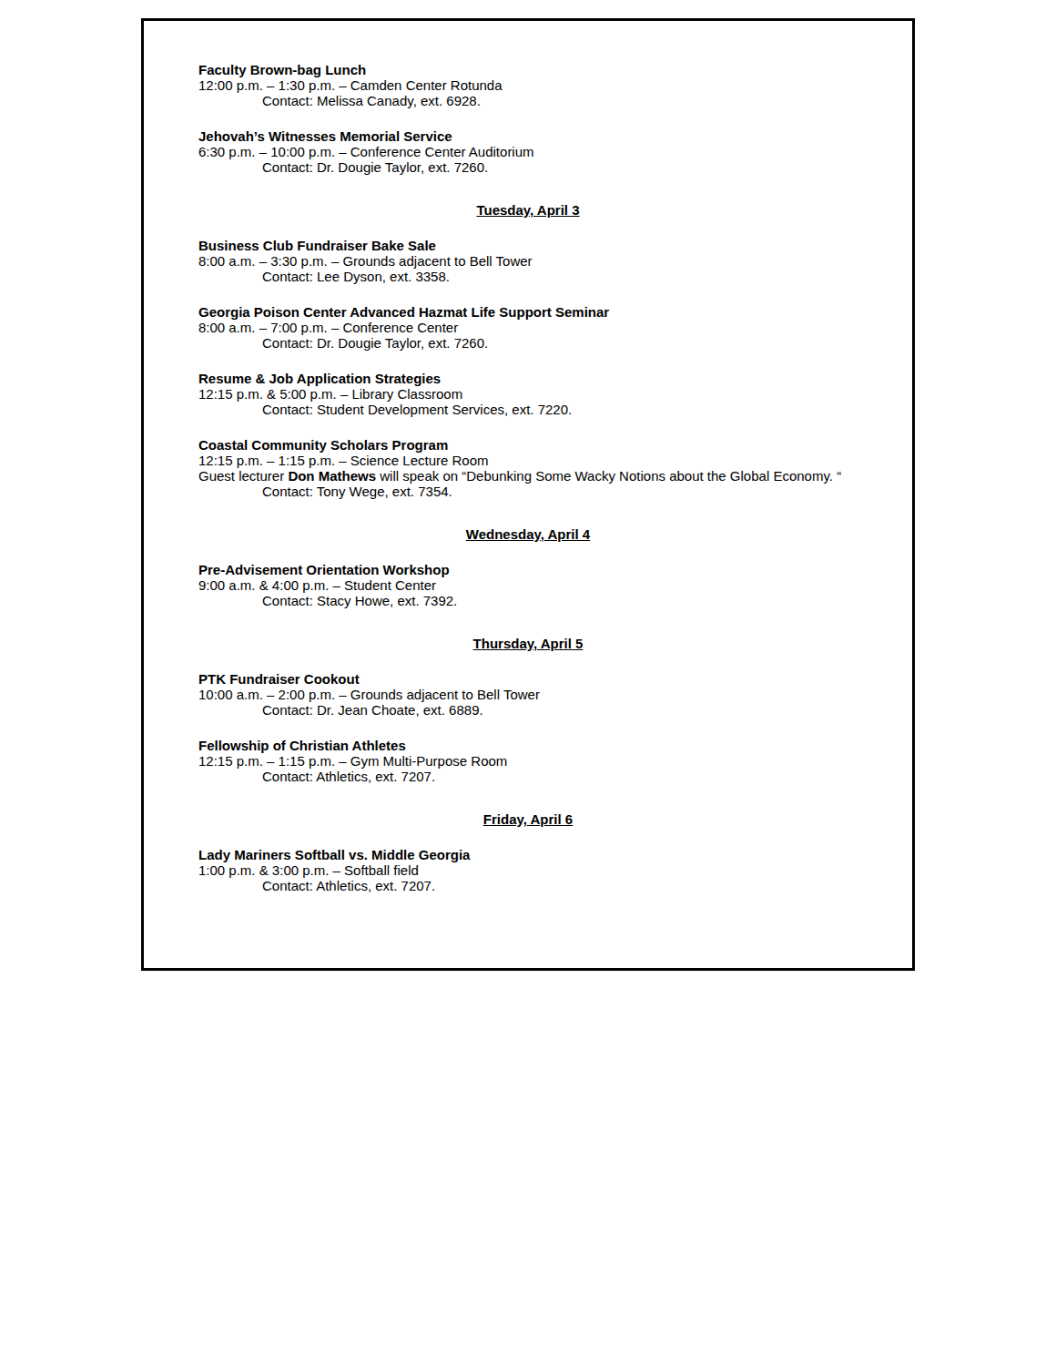Faculty Brown-bag Lunch
12:00 p.m. – 1:30 p.m. – Camden Center Rotunda
Contact: Melissa Canady, ext. 6928.
Jehovah’s Witnesses Memorial Service
6:30 p.m. – 10:00 p.m. – Conference Center Auditorium
Contact: Dr. Dougie Taylor, ext. 7260.
Tuesday, April 3
Business Club Fundraiser Bake Sale
8:00 a.m. – 3:30 p.m. – Grounds adjacent to Bell Tower
Contact: Lee Dyson, ext. 3358.
Georgia Poison Center Advanced Hazmat Life Support Seminar
8:00 a.m. – 7:00 p.m. – Conference Center
Contact: Dr. Dougie Taylor, ext. 7260.
Resume & Job Application Strategies
12:15 p.m. & 5:00 p.m. – Library Classroom
Contact: Student Development Services, ext. 7220.
Coastal Community Scholars Program
12:15 p.m. – 1:15 p.m. – Science Lecture Room
Guest lecturer Don Mathews will speak on “Debunking Some Wacky Notions about the Global Economy. “
Contact: Tony Wege, ext. 7354.
Wednesday, April 4
Pre-Advisement Orientation Workshop
9:00 a.m. & 4:00 p.m. – Student Center
Contact: Stacy Howe, ext. 7392.
Thursday, April 5
PTK Fundraiser Cookout
10:00 a.m. – 2:00 p.m. – Grounds adjacent to Bell Tower
Contact: Dr. Jean Choate, ext. 6889.
Fellowship of Christian Athletes
12:15 p.m. – 1:15 p.m. – Gym Multi-Purpose Room
Contact: Athletics, ext. 7207.
Friday, April 6
Lady Mariners Softball vs. Middle Georgia
1:00 p.m. & 3:00 p.m. – Softball field
Contact: Athletics, ext. 7207.